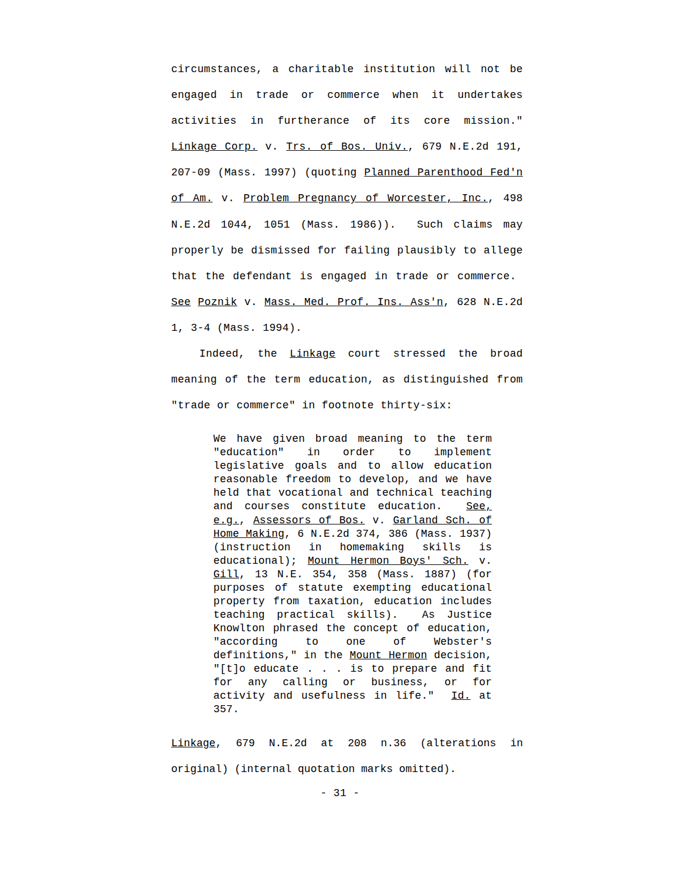circumstances, a charitable institution will not be engaged in trade or commerce when it undertakes activities in furtherance of its core mission." Linkage Corp. v. Trs. of Bos. Univ., 679 N.E.2d 191, 207-09 (Mass. 1997) (quoting Planned Parenthood Fed'n of Am. v. Problem Pregnancy of Worcester, Inc., 498 N.E.2d 1044, 1051 (Mass. 1986)). Such claims may properly be dismissed for failing plausibly to allege that the defendant is engaged in trade or commerce. See Poznik v. Mass. Med. Prof. Ins. Ass'n, 628 N.E.2d 1, 3-4 (Mass. 1994).
Indeed, the Linkage court stressed the broad meaning of the term education, as distinguished from "trade or commerce" in footnote thirty-six:
We have given broad meaning to the term "education" in order to implement legislative goals and to allow education reasonable freedom to develop, and we have held that vocational and technical teaching and courses constitute education. See, e.g., Assessors of Bos. v. Garland Sch. of Home Making, 6 N.E.2d 374, 386 (Mass. 1937) (instruction in homemaking skills is educational); Mount Hermon Boys' Sch. v. Gill, 13 N.E. 354, 358 (Mass. 1887) (for purposes of statute exempting educational property from taxation, education includes teaching practical skills). As Justice Knowlton phrased the concept of education, "according to one of Webster's definitions," in the Mount Hermon decision, "[t]o educate . . . is to prepare and fit for any calling or business, or for activity and usefulness in life." Id. at 357.
Linkage, 679 N.E.2d at 208 n.36 (alterations in original) (internal quotation marks omitted).
- 31 -